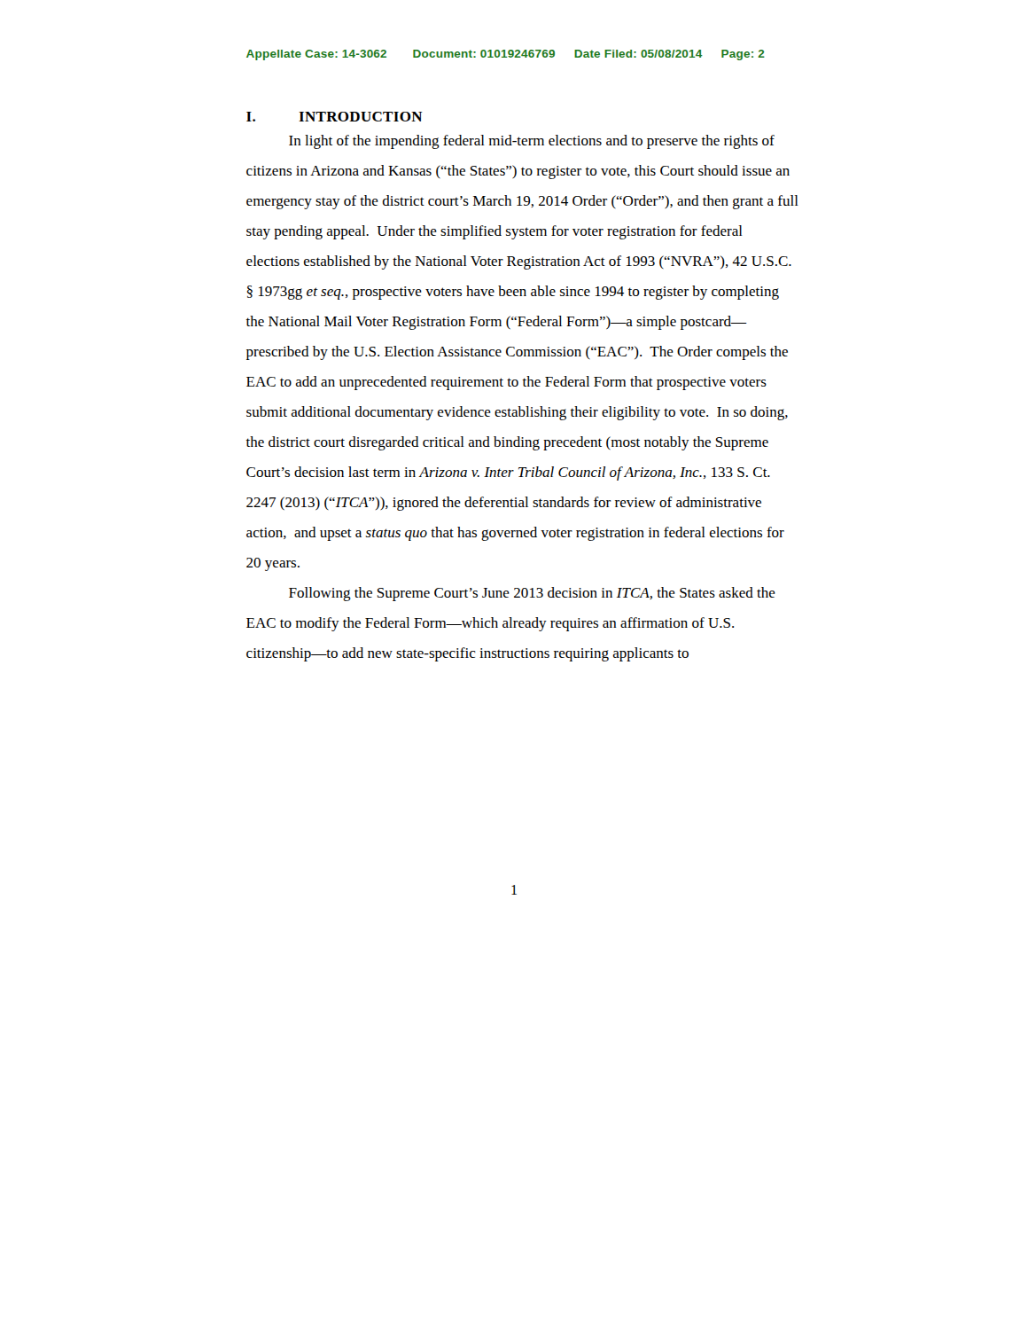Appellate Case: 14-3062 Document: 01019246769 Date Filed: 05/08/2014 Page: 2
I. INTRODUCTION
In light of the impending federal mid-term elections and to preserve the rights of citizens in Arizona and Kansas (“the States”) to register to vote, this Court should issue an emergency stay of the district court’s March 19, 2014 Order (“Order”), and then grant a full stay pending appeal. Under the simplified system for voter registration for federal elections established by the National Voter Registration Act of 1993 (“NVRA”), 42 U.S.C. § 1973gg et seq., prospective voters have been able since 1994 to register by completing the National Mail Voter Registration Form (“Federal Form”)—a simple postcard—prescribed by the U.S. Election Assistance Commission (“EAC”). The Order compels the EAC to add an unprecedented requirement to the Federal Form that prospective voters submit additional documentary evidence establishing their eligibility to vote. In so doing, the district court disregarded critical and binding precedent (most notably the Supreme Court’s decision last term in Arizona v. Inter Tribal Council of Arizona, Inc., 133 S. Ct. 2247 (2013) (“ITCA”)), ignored the deferential standards for review of administrative action, and upset a status quo that has governed voter registration in federal elections for 20 years.
Following the Supreme Court’s June 2013 decision in ITCA, the States asked the EAC to modify the Federal Form—which already requires an affirmation of U.S. citizenship—to add new state-specific instructions requiring applicants to
1